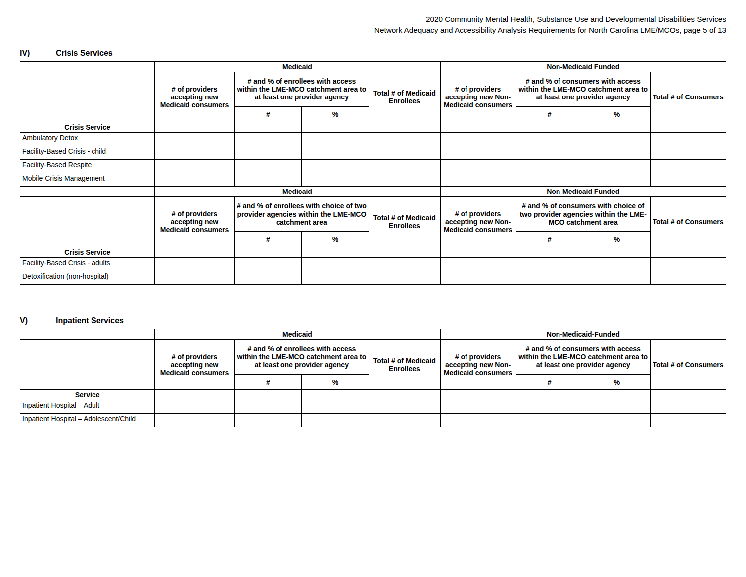2020 Community Mental Health, Substance Use and Developmental Disabilities Services
Network Adequacy and Accessibility Analysis Requirements for North Carolina LME/MCOs, page 5 of 13
IV) Crisis Services
| | Medicaid | Non-Medicaid Funded |
| | # of providers accepting new Medicaid consumers | # and % of enrollees with access within the LME-MCO catchment area to at least one provider agency | Total # of Medicaid Enrollees | # of providers accepting new Non-Medicaid consumers | # and % of consumers with access within the LME-MCO catchment area to at least one provider agency | Total # of Consumers |
| # | % | # | % |
| Crisis Service | | | | | | | | |
| Ambulatory Detox | | | | | | | | |
| Facility-Based Crisis - child | | | | | | | | |
| Facility-Based Respite | | | | | | | | |
| Mobile Crisis Management | | | | | | | | |
| | Medicaid | Non-Medicaid Funded |
| | # of providers accepting new Medicaid consumers | # and % of enrollees with choice of two provider agencies within the LME-MCO catchment area | Total # of Medicaid Enrollees | # of providers accepting new Non-Medicaid consumers | # and % of consumers with choice of two provider agencies within the LME-MCO catchment area | Total # of Consumers |
| # | % | # | % |
| Crisis Service | | | | | | | | |
| Facility-Based Crisis - adults | | | | | | | | |
| Detoxification (non-hospital) | | | | | | | | |
V) Inpatient Services
| | Medicaid | Non-Medicaid-Funded |
| | # of providers accepting new Medicaid consumers | # and % of enrollees with access within the LME-MCO catchment area to at least one provider agency | Total # of Medicaid Enrollees | # of providers accepting new Non-Medicaid consumers | # and % of consumers with access within the LME-MCO catchment area to at least one provider agency | Total # of Consumers |
| # | % | # | % |
| Service | | | | | | | | |
| Inpatient Hospital – Adult | | | | | | | | |
| Inpatient Hospital – Adolescent/Child | | | | | | | | |